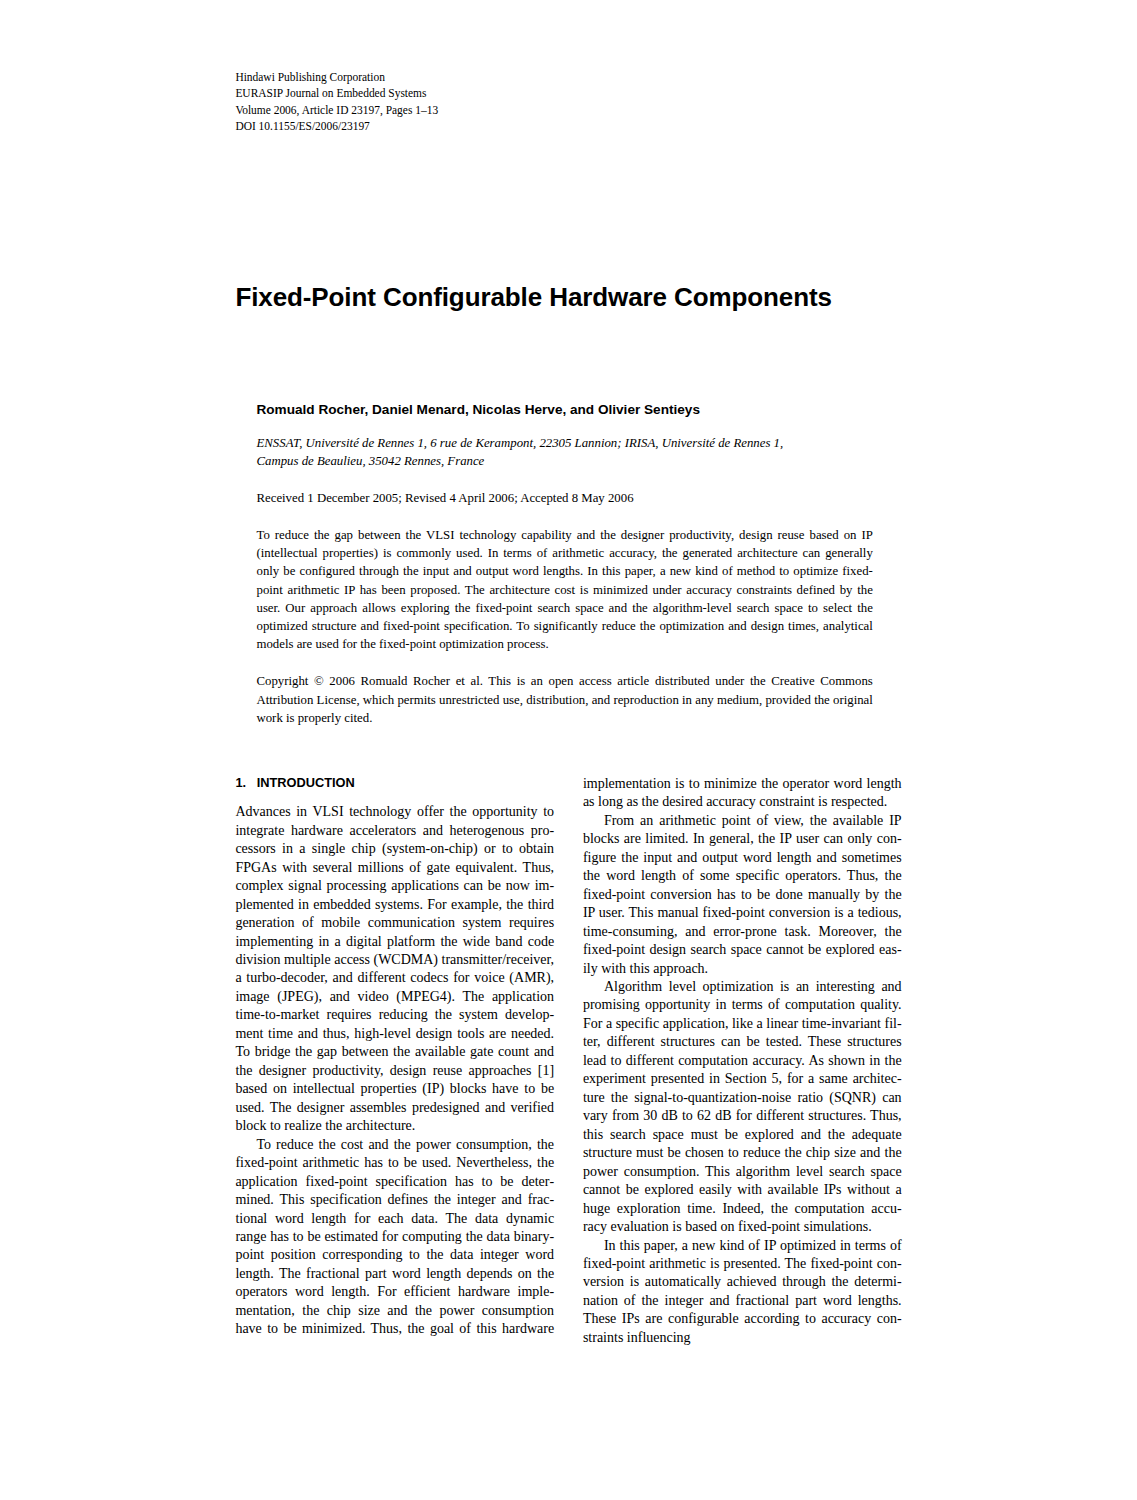Hindawi Publishing Corporation
EURASIP Journal on Embedded Systems
Volume 2006, Article ID 23197, Pages 1–13
DOI 10.1155/ES/2006/23197
Fixed-Point Configurable Hardware Components
Romuald Rocher, Daniel Menard, Nicolas Herve, and Olivier Sentieys
ENSSAT, Université de Rennes 1, 6 rue de Kerampont, 22305 Lannion; IRISA, Université de Rennes 1,
Campus de Beaulieu, 35042 Rennes, France
Received 1 December 2005; Revised 4 April 2006; Accepted 8 May 2006
To reduce the gap between the VLSI technology capability and the designer productivity, design reuse based on IP (intellectual properties) is commonly used. In terms of arithmetic accuracy, the generated architecture can generally only be configured through the input and output word lengths. In this paper, a new kind of method to optimize fixed-point arithmetic IP has been proposed. The architecture cost is minimized under accuracy constraints defined by the user. Our approach allows exploring the fixed-point search space and the algorithm-level search space to select the optimized structure and fixed-point specification. To significantly reduce the optimization and design times, analytical models are used for the fixed-point optimization process.
Copyright © 2006 Romuald Rocher et al. This is an open access article distributed under the Creative Commons Attribution License, which permits unrestricted use, distribution, and reproduction in any medium, provided the original work is properly cited.
1. Introduction
Advances in VLSI technology offer the opportunity to integrate hardware accelerators and heterogenous processors in a single chip (system-on-chip) or to obtain FPGAs with several millions of gate equivalent. Thus, complex signal processing applications can be now implemented in embedded systems. For example, the third generation of mobile communication system requires implementing in a digital platform the wide band code division multiple access (WCDMA) transmitter/receiver, a turbo-decoder, and different codecs for voice (AMR), image (JPEG), and video (MPEG4). The application time-to-market requires reducing the system development time and thus, high-level design tools are needed. To bridge the gap between the available gate count and the designer productivity, design reuse approaches [1] based on intellectual properties (IP) blocks have to be used. The designer assembles predesigned and verified block to realize the architecture.
To reduce the cost and the power consumption, the fixed-point arithmetic has to be used. Nevertheless, the application fixed-point specification has to be determined. This specification defines the integer and fractional word length for each data. The data dynamic range has to be estimated for computing the data binary-point position corresponding to the data integer word length. The fractional part word length depends on the operators word length. For efficient hardware implementation, the chip size and the power consumption have to be minimized. Thus, the goal of this hardware implementation is to minimize the operator word length as long as the desired accuracy constraint is respected.
From an arithmetic point of view, the available IP blocks are limited. In general, the IP user can only configure the input and output word length and sometimes the word length of some specific operators. Thus, the fixed-point conversion has to be done manually by the IP user. This manual fixed-point conversion is a tedious, time-consuming, and error-prone task. Moreover, the fixed-point design search space cannot be explored easily with this approach.
Algorithm level optimization is an interesting and promising opportunity in terms of computation quality. For a specific application, like a linear time-invariant filter, different structures can be tested. These structures lead to different computation accuracy. As shown in the experiment presented in Section 5, for a same architecture the signal-to-quantization-noise ratio (SQNR) can vary from 30 dB to 62 dB for different structures. Thus, this search space must be explored and the adequate structure must be chosen to reduce the chip size and the power consumption. This algorithm level search space cannot be explored easily with available IPs without a huge exploration time. Indeed, the computation accuracy evaluation is based on fixed-point simulations.
In this paper, a new kind of IP optimized in terms of fixed-point arithmetic is presented. The fixed-point conversion is automatically achieved through the determination of the integer and fractional part word lengths. These IPs are configurable according to accuracy constraints influencing